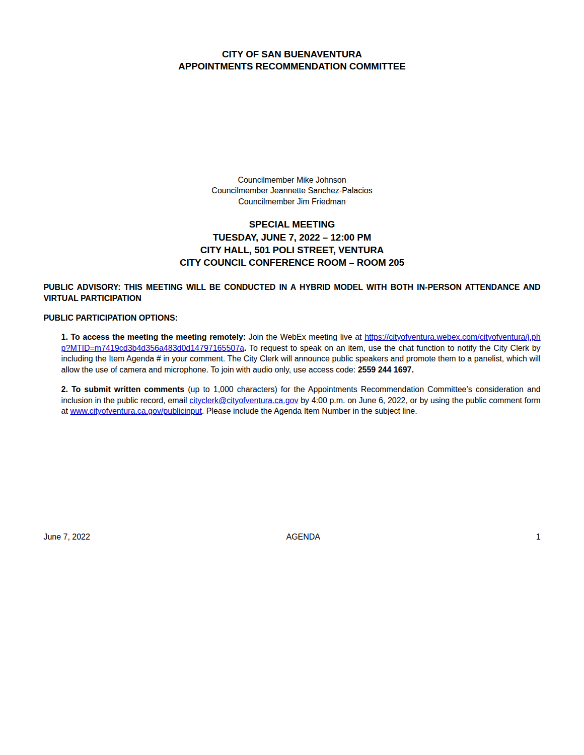CITY OF SAN BUENAVENTURA
APPOINTMENTS RECOMMENDATION COMMITTEE
Councilmember Mike Johnson
Councilmember Jeannette Sanchez-Palacios
Councilmember Jim Friedman
SPECIAL MEETING
TUESDAY, JUNE 7, 2022 – 12:00 PM
CITY HALL, 501 POLI STREET, VENTURA
CITY COUNCIL CONFERENCE ROOM – ROOM 205
PUBLIC ADVISORY: THIS MEETING WILL BE CONDUCTED IN A HYBRID MODEL WITH BOTH IN-PERSON ATTENDANCE AND VIRTUAL PARTICIPATION
PUBLIC PARTICIPATION OPTIONS:
1. To access the meeting the meeting remotely: Join the WebEx meeting live at https://cityofventura.webex.com/cityofventura/j.php?MTID=m7419cd3b4d356a483d0d14797165507a. To request to speak on an item, use the chat function to notify the City Clerk by including the Item Agenda # in your comment. The City Clerk will announce public speakers and promote them to a panelist, which will allow the use of camera and microphone. To join with audio only, use access code: 2559 244 1697.
2. To submit written comments (up to 1,000 characters) for the Appointments Recommendation Committee’s consideration and inclusion in the public record, email cityclerk@cityofventura.ca.gov by 4:00 p.m. on June 6, 2022, or by using the public comment form at www.cityofventura.ca.gov/publicinput. Please include the Agenda Item Number in the subject line.
June 7, 2022
AGENDA
1